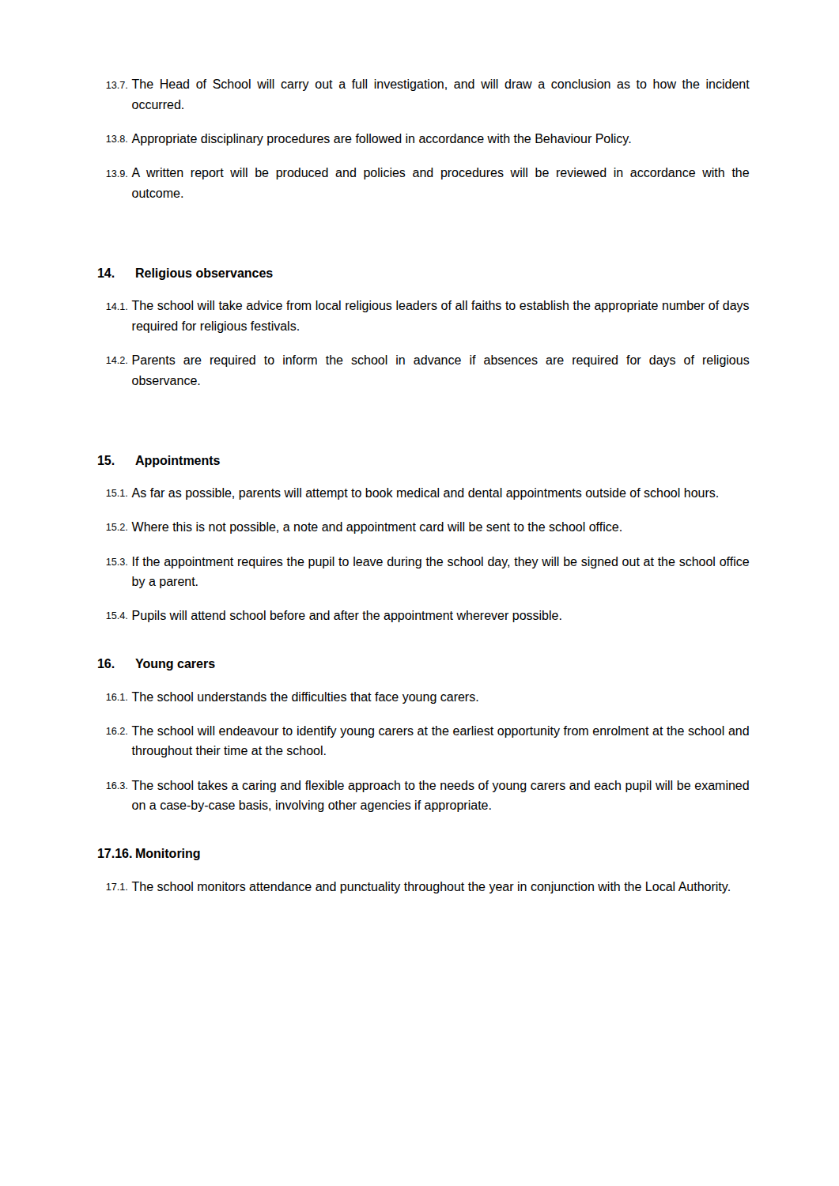13.7.
The Head of School will carry out a full investigation, and will draw a conclusion as to how the incident occurred.
13.8.
Appropriate disciplinary procedures are followed in accordance with the Behaviour Policy.
13.9.
A written report will be produced and policies and procedures will be reviewed in accordance with the outcome.
14. Religious observances
14.1.
The school will take advice from local religious leaders of all faiths to establish the appropriate number of days required for religious festivals.
14.2.
Parents are required to inform the school in advance if absences are required for days of religious observance.
15. Appointments
15.1.
As far as possible, parents will attempt to book medical and dental appointments outside of school hours.
15.2.
Where this is not possible, a note and appointment card will be sent to the school office.
15.3.
If the appointment requires the pupil to leave during the school day, they will be signed out at the school office by a parent.
15.4.
Pupils will attend school before and after the appointment wherever possible.
16. Young carers
16.1.
The school understands the difficulties that face young carers.
16.2.
The school will endeavour to identify young carers at the earliest opportunity from enrolment at the school and throughout their time at the school.
16.3.
The school takes a caring and flexible approach to the needs of young carers and each pupil will be examined on a case-by-case basis, involving other agencies if appropriate.
17.16. Monitoring
17.1.
The school monitors attendance and punctuality throughout the year in conjunction with the Local Authority.